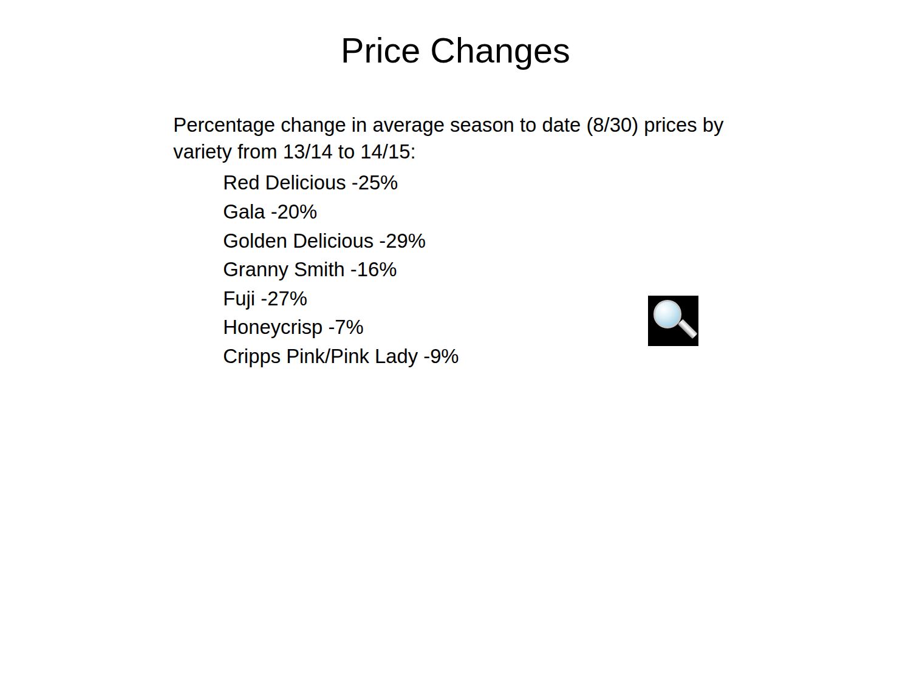Price Changes
Percentage change in average season to date (8/30) prices by variety from 13/14 to 14/15:
Red Delicious -25%
Gala -20%
Golden Delicious -29%
Granny Smith -16%
Fuji -27%
Honeycrisp -7%
Cripps Pink/Pink Lady -9%